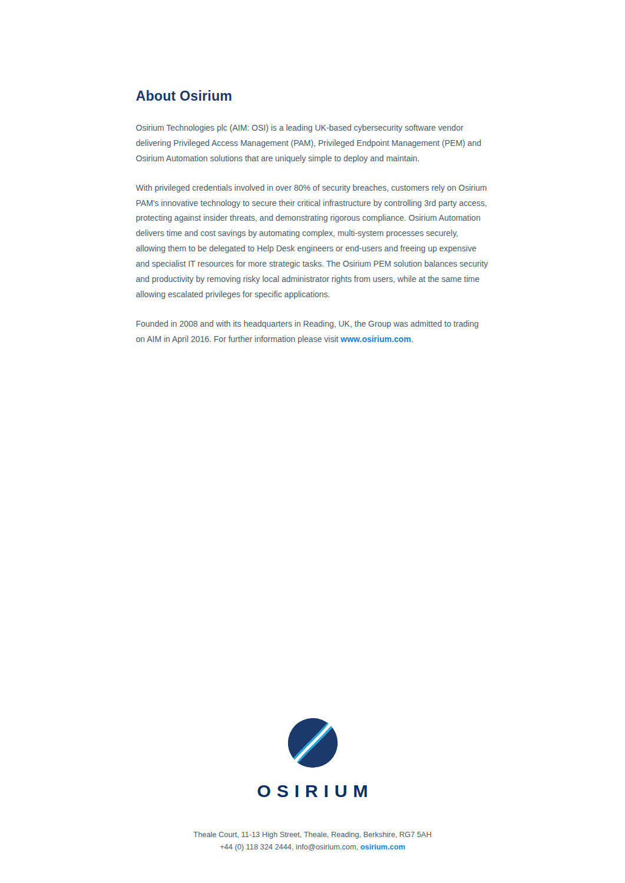About Osirium
Osirium Technologies plc (AIM: OSI) is a leading UK-based cybersecurity software vendor delivering Privileged Access Management (PAM), Privileged Endpoint Management (PEM) and Osirium Automation solutions that are uniquely simple to deploy and maintain.
With privileged credentials involved in over 80% of security breaches, customers rely on Osirium PAM's innovative technology to secure their critical infrastructure by controlling 3rd party access, protecting against insider threats, and demonstrating rigorous compliance. Osirium Automation delivers time and cost savings by automating complex, multi-system processes securely, allowing them to be delegated to Help Desk engineers or end-users and freeing up expensive and specialist IT resources for more strategic tasks. The Osirium PEM solution balances security and productivity by removing risky local administrator rights from users, while at the same time allowing escalated privileges for specific applications.
Founded in 2008 and with its headquarters in Reading, UK, the Group was admitted to trading on AIM in April 2016. For further information please visit www.osirium.com.
OSIRIUM
Theale Court, 11-13 High Street, Theale, Reading, Berkshire, RG7 5AH
+44 (0) 118 324 2444, info@osirium.com, osirium.com